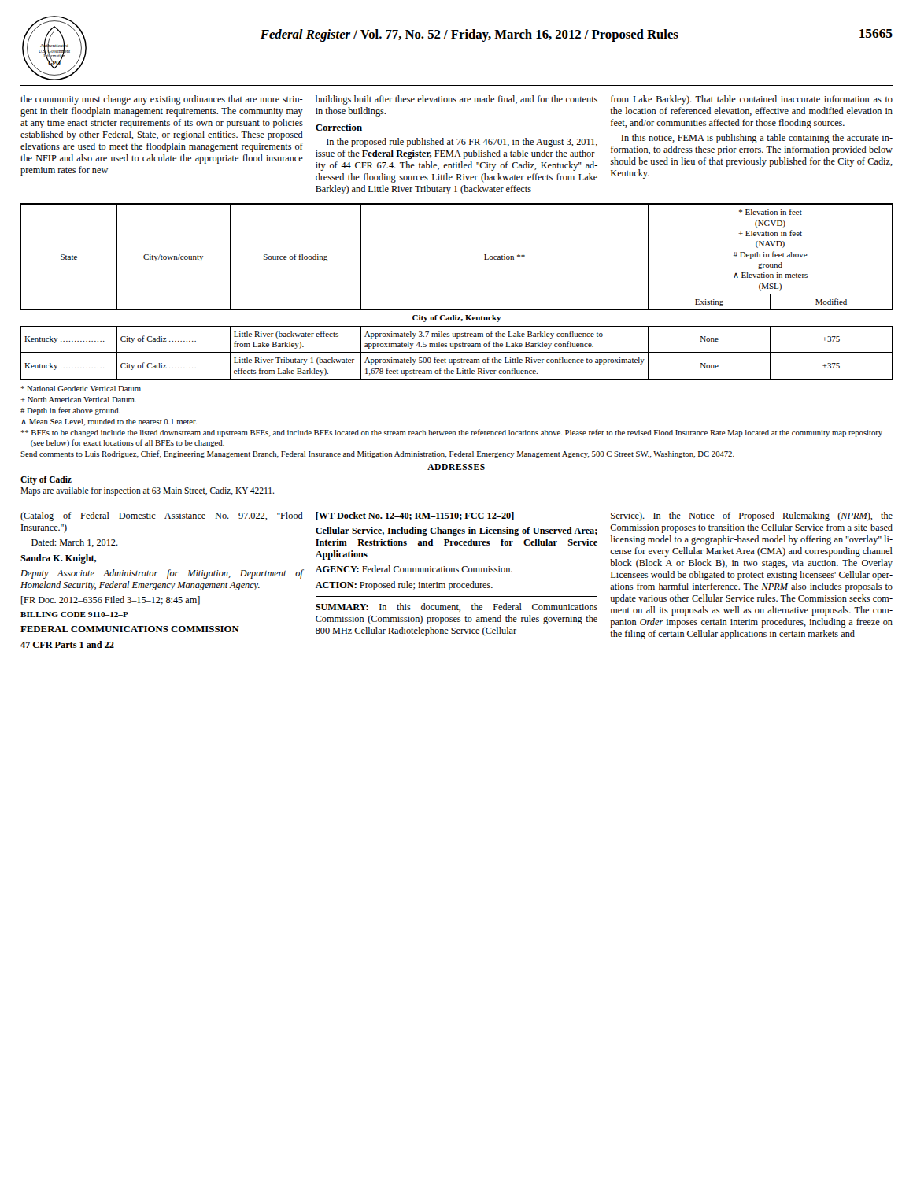Authenticated U.S. Government Information GPO
Federal Register / Vol. 77, No. 52 / Friday, March 16, 2012 / Proposed Rules
15665
the community must change any existing ordinances that are more stringent in their floodplain management requirements. The community may at any time enact stricter requirements of its own or pursuant to policies established by other Federal, State, or regional entities. These proposed elevations are used to meet the floodplain management requirements of the NFIP and also are used to calculate the appropriate flood insurance premium rates for new
buildings built after these elevations are made final, and for the contents in those buildings.
Correction
In the proposed rule published at 76 FR 46701, in the August 3, 2011, issue of the Federal Register, FEMA published a table under the authority of 44 CFR 67.4. The table, entitled ''City of Cadiz, Kentucky'' addressed the flooding sources Little River (backwater effects from Lake Barkley) and Little River Tributary 1 (backwater effects
from Lake Barkley). That table contained inaccurate information as to the location of referenced elevation, effective and modified elevation in feet, and/or communities affected for those flooding sources.
In this notice, FEMA is publishing a table containing the accurate information, to address these prior errors. The information provided below should be used in lieu of that previously published for the City of Cadiz, Kentucky.
| State | City/town/county | Source of flooding | Location ** | * Elevation in feet (NGVD) + Elevation in feet (NAVD) # Depth in feet above ground ∧ Elevation in meters (MSL) |
| --- | --- | --- | --- | --- |
| Existing | Modified |
| City of Cadiz, Kentucky |
| Kentucky ................ | City of Cadiz .......... | Little River (backwater effects from Lake Barkley). | Approximately 3.7 miles upstream of the Lake Barkley confluence to approximately 4.5 miles upstream of the Lake Barkley confluence. | None | +375 |
| Kentucky ................ | City of Cadiz .......... | Little River Tributary 1 (backwater effects from Lake Barkley). | Approximately 500 feet upstream of the Little River confluence to approximately 1,678 feet upstream of the Little River confluence. | None | +375 |
* National Geodetic Vertical Datum.
+ North American Vertical Datum.
# Depth in feet above ground.
∧ Mean Sea Level, rounded to the nearest 0.1 meter.
** BFEs to be changed include the listed downstream and upstream BFEs, and include BFEs located on the stream reach between the referenced locations above. Please refer to the revised Flood Insurance Rate Map located at the community map repository (see below) for exact locations of all BFEs to be changed.
Send comments to Luis Rodriguez, Chief, Engineering Management Branch, Federal Insurance and Mitigation Administration, Federal Emergency Management Agency, 500 C Street SW., Washington, DC 20472.
ADDRESSES
City of Cadiz
Maps are available for inspection at 63 Main Street, Cadiz, KY 42211.
(Catalog of Federal Domestic Assistance No. 97.022, ''Flood Insurance.'')
Dated: March 1, 2012.
Sandra K. Knight,
Deputy Associate Administrator for Mitigation, Department of Homeland Security, Federal Emergency Management Agency.
[FR Doc. 2012–6356 Filed 3–15–12; 8:45 am]
BILLING CODE 9110–12–P
FEDERAL COMMUNICATIONS COMMISSION
47 CFR Parts 1 and 22
[WT Docket No. 12–40; RM–11510; FCC 12–20]
Cellular Service, Including Changes in Licensing of Unserved Area; Interim Restrictions and Procedures for Cellular Service Applications
AGENCY: Federal Communications Commission.
ACTION: Proposed rule; interim procedures.
SUMMARY: In this document, the Federal Communications Commission (Commission) proposes to amend the rules governing the 800 MHz Cellular Radiotelephone Service (Cellular
Service). In the Notice of Proposed Rulemaking (NPRM), the Commission proposes to transition the Cellular Service from a site-based licensing model to a geographic-based model by offering an ''overlay'' license for every Cellular Market Area (CMA) and corresponding channel block (Block A or Block B), in two stages, via auction. The Overlay Licensees would be obligated to protect existing licensees' Cellular operations from harmful interference. The NPRM also includes proposals to update various other Cellular Service rules. The Commission seeks comment on all its proposals as well as on alternative proposals. The companion Order imposes certain interim procedures, including a freeze on the filing of certain Cellular applications in certain markets and